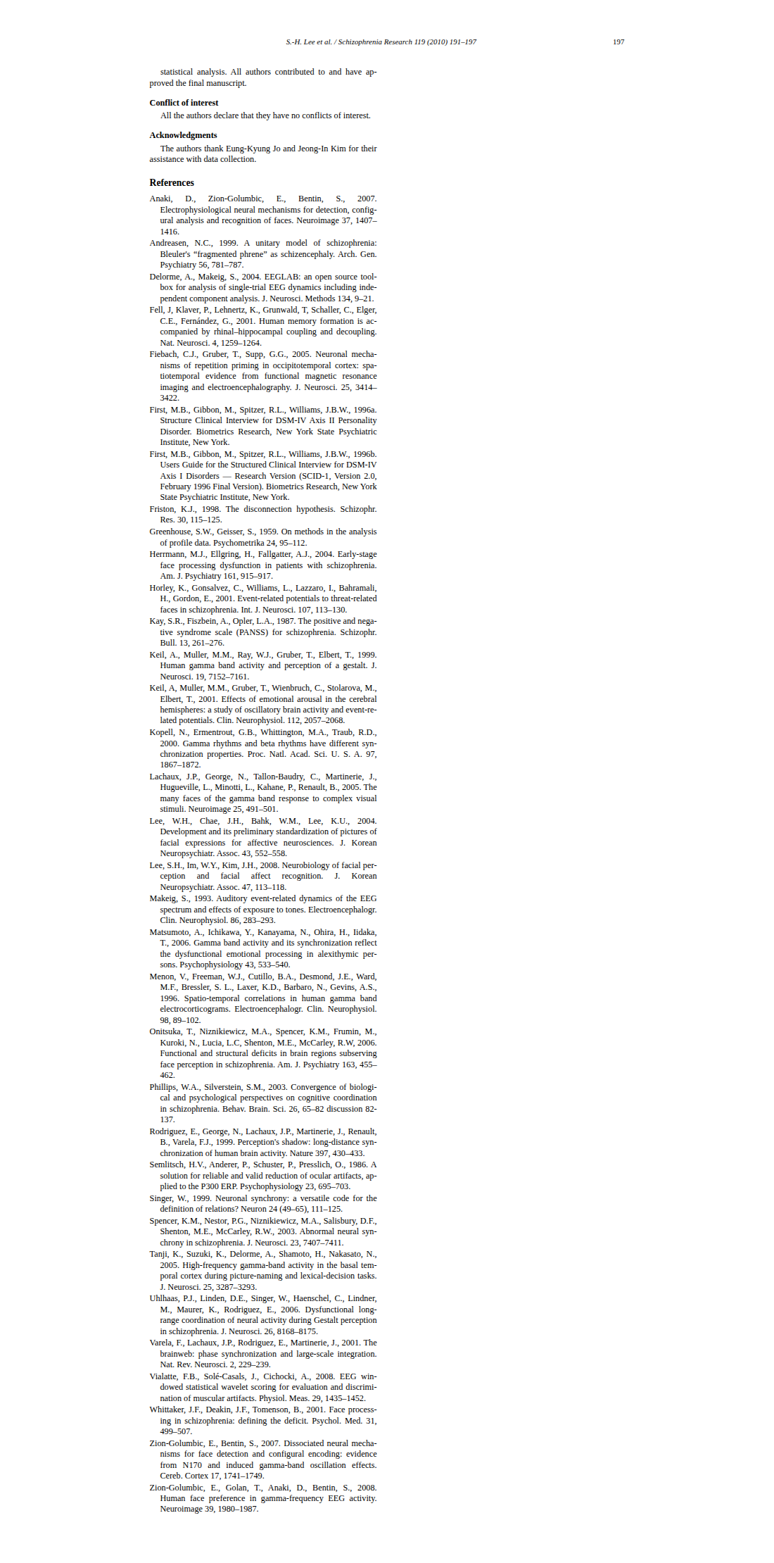197 S.-H. Lee et al. / Schizophrenia Research 119 (2010) 191–197
statistical analysis. All authors contributed to and have approved the final manuscript.
Conflict of interest
All the authors declare that they have no conflicts of interest.
Acknowledgments
The authors thank Eung-Kyung Jo and Jeong-In Kim for their assistance with data collection.
References
Anaki, D., Zion-Golumbic, E., Bentin, S., 2007. Electrophysiological neural mechanisms for detection, configural analysis and recognition of faces. Neuroimage 37, 1407–1416.
Andreasen, N.C., 1999. A unitary model of schizophrenia: Bleuler's “fragmented phrene” as schizencephaly. Arch. Gen. Psychiatry 56, 781–787.
Delorme, A., Makeig, S., 2004. EEGLAB: an open source toolbox for analysis of single-trial EEG dynamics including independent component analysis. J. Neurosci. Methods 134, 9–21.
Fell, J, Klaver, P., Lehnertz, K., Grunwald, T, Schaller, C., Elger, C.E., Fernández, G., 2001. Human memory formation is accompanied by rhinal–hippocampal coupling and decoupling. Nat. Neurosci. 4, 1259–1264.
Fiebach, C.J., Gruber, T., Supp, G.G., 2005. Neuronal mechanisms of repetition priming in occipitotemporal cortex: spatiotemporal evidence from functional magnetic resonance imaging and electroencephalography. J. Neurosci. 25, 3414–3422.
First, M.B., Gibbon, M., Spitzer, R.L., Williams, J.B.W., 1996a. Structure Clinical Interview for DSM-IV Axis II Personality Disorder. Biometrics Research, New York State Psychiatric Institute, New York.
First, M.B., Gibbon, M., Spitzer, R.L., Williams, J.B.W., 1996b. Users Guide for the Structured Clinical Interview for DSM-IV Axis I Disorders — Research Version (SCID-1, Version 2.0, February 1996 Final Version). Biometrics Research, New York State Psychiatric Institute, New York.
Friston, K.J., 1998. The disconnection hypothesis. Schizophr. Res. 30, 115–125.
Greenhouse, S.W., Geisser, S., 1959. On methods in the analysis of profile data. Psychometrika 24, 95–112.
Herrmann, M.J., Ellgring, H., Fallgatter, A.J., 2004. Early-stage face processing dysfunction in patients with schizophrenia. Am. J. Psychiatry 161, 915–917.
Horley, K., Gonsalvez, C., Williams, L., Lazzaro, I., Bahramali, H., Gordon, E., 2001. Event-related potentials to threat-related faces in schizophrenia. Int. J. Neurosci. 107, 113–130.
Kay, S.R., Fiszbein, A., Opler, L.A., 1987. The positive and negative syndrome scale (PANSS) for schizophrenia. Schizophr. Bull. 13, 261–276.
Keil, A., Muller, M.M., Ray, W.J., Gruber, T., Elbert, T., 1999. Human gamma band activity and perception of a gestalt. J. Neurosci. 19, 7152–7161.
Keil, A, Muller, M.M., Gruber, T., Wienbruch, C., Stolarova, M., Elbert, T., 2001. Effects of emotional arousal in the cerebral hemispheres: a study of oscillatory brain activity and event-related potentials. Clin. Neurophysiol. 112, 2057–2068.
Kopell, N., Ermentrout, G.B., Whittington, M.A., Traub, R.D., 2000. Gamma rhythms and beta rhythms have different synchronization properties. Proc. Natl. Acad. Sci. U. S. A. 97, 1867–1872.
Lachaux, J.P., George, N., Tallon-Baudry, C., Martinerie, J., Hugueville, L., Minotti, L., Kahane, P., Renault, B., 2005. The many faces of the gamma band response to complex visual stimuli. Neuroimage 25, 491–501.
Lee, W.H., Chae, J.H., Bahk, W.M., Lee, K.U., 2004. Development and its preliminary standardization of pictures of facial expressions for affective neurosciences. J. Korean Neuropsychiatr. Assoc. 43, 552–558.
Lee, S.H., Im, W.Y., Kim, J.H., 2008. Neurobiology of facial perception and facial affect recognition. J. Korean Neuropsychiatr. Assoc. 47, 113–118.
Makeig, S., 1993. Auditory event-related dynamics of the EEG spectrum and effects of exposure to tones. Electroencephalogr. Clin. Neurophysiol. 86, 283–293.
Matsumoto, A., Ichikawa, Y., Kanayama, N., Ohira, H., Iidaka, T., 2006. Gamma band activity and its synchronization reflect the dysfunctional emotional processing in alexithymic persons. Psychophysiology 43, 533–540.
Menon, V., Freeman, W.J., Cutillo, B.A., Desmond, J.E., Ward, M.F., Bressler, S. L., Laxer, K.D., Barbaro, N., Gevins, A.S., 1996. Spatio-temporal correlations in human gamma band electrocorticograms. Electroencephalogr. Clin. Neurophysiol. 98, 89–102.
Onitsuka, T., Niznikiewicz, M.A., Spencer, K.M., Frumin, M., Kuroki, N., Lucia, L.C, Shenton, M.E., McCarley, R.W, 2006. Functional and structural deficits in brain regions subserving face perception in schizophrenia. Am. J. Psychiatry 163, 455–462.
Phillips, W.A., Silverstein, S.M., 2003. Convergence of biological and psychological perspectives on cognitive coordination in schizophrenia. Behav. Brain. Sci. 26, 65–82 discussion 82-137.
Rodriguez, E., George, N., Lachaux, J.P., Martinerie, J., Renault, B., Varela, F.J., 1999. Perception's shadow: long-distance synchronization of human brain activity. Nature 397, 430–433.
Semlitsch, H.V., Anderer, P., Schuster, P., Presslich, O., 1986. A solution for reliable and valid reduction of ocular artifacts, applied to the P300 ERP. Psychophysiology 23, 695–703.
Singer, W., 1999. Neuronal synchrony: a versatile code for the definition of relations? Neuron 24 (49–65), 111–125.
Spencer, K.M., Nestor, P.G., Niznikiewicz, M.A., Salisbury, D.F., Shenton, M.E., McCarley, R.W., 2003. Abnormal neural synchrony in schizophrenia. J. Neurosci. 23, 7407–7411.
Tanji, K., Suzuki, K., Delorme, A., Shamoto, H., Nakasato, N., 2005. High-frequency gamma-band activity in the basal temporal cortex during picture-naming and lexical-decision tasks. J. Neurosci. 25, 3287–3293.
Uhlhaas, P.J., Linden, D.E., Singer, W., Haenschel, C., Lindner, M., Maurer, K., Rodriguez, E., 2006. Dysfunctional long-range coordination of neural activity during Gestalt perception in schizophrenia. J. Neurosci. 26, 8168–8175.
Varela, F., Lachaux, J.P., Rodriguez, E., Martinerie, J., 2001. The brainweb: phase synchronization and large-scale integration. Nat. Rev. Neurosci. 2, 229–239.
Vialatte, F.B., Solé-Casals, J., Cichocki, A., 2008. EEG windowed statistical wavelet scoring for evaluation and discrimination of muscular artifacts. Physiol. Meas. 29, 1435–1452.
Whittaker, J.F., Deakin, J.F., Tomenson, B., 2001. Face processing in schizophrenia: defining the deficit. Psychol. Med. 31, 499–507.
Zion-Golumbic, E., Bentin, S., 2007. Dissociated neural mechanisms for face detection and configural encoding: evidence from N170 and induced gamma-band oscillation effects. Cereb. Cortex 17, 1741–1749.
Zion-Golumbic, E., Golan, T., Anaki, D., Bentin, S., 2008. Human face preference in gamma-frequency EEG activity. Neuroimage 39, 1980–1987.